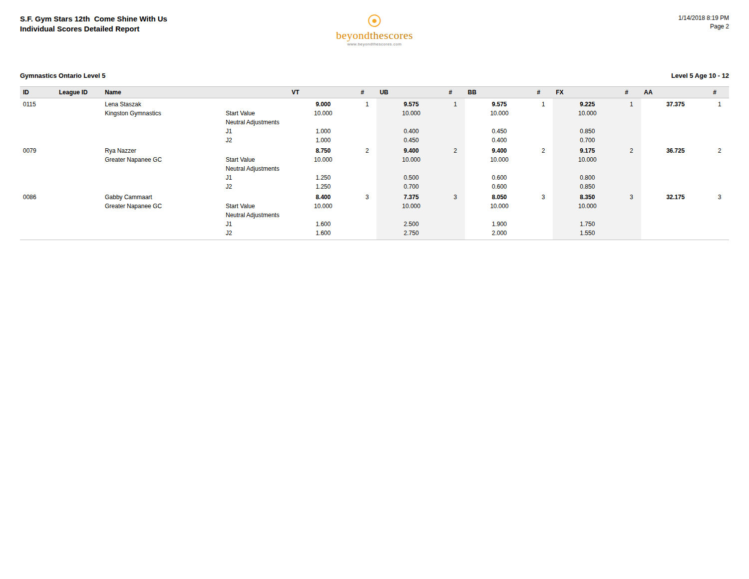S.F. Gym Stars 12th Come Shine With Us
Individual Scores Detailed Report
⦿
beyondthescores
www.beyondthescores.com
1/14/2018 8:19 PM
Page 2
Gymnastics Ontario Level 5 Level 5 Age 10 - 12
| ID | League ID | Name | | VT | # | UB | # | BB | # | FX | # | AA | # |
| --- | --- | --- | --- | --- | --- | --- | --- | --- | --- | --- | --- | --- | --- |
| 0115 | | Lena Staszak | | 9.000 | 1 | 9.575 | 1 | 9.575 | 1 | 9.225 | 1 | 37.375 | 1 |
| | | Kingston Gymnastics | Start Value | 10.000 | | 10.000 | | 10.000 | | 10.000 | | | |
| | | | Neutral Adjustments | | | | | | | | | | |
| | | | J1 | 1.000 | | 0.400 | | 0.450 | | 0.850 | | | |
| | | | J2 | 1.000 | | 0.450 | | 0.400 | | 0.700 | | | |
| 0079 | | Rya Nazzer | | 8.750 | 2 | 9.400 | 2 | 9.400 | 2 | 9.175 | 2 | 36.725 | 2 |
| | | Greater Napanee GC | Start Value | 10.000 | | 10.000 | | 10.000 | | 10.000 | | | |
| | | | Neutral Adjustments | | | | | | | | | | |
| | | | J1 | 1.250 | | 0.500 | | 0.600 | | 0.800 | | | |
| | | | J2 | 1.250 | | 0.700 | | 0.600 | | 0.850 | | | |
| 0086 | | Gabby Cammaart | | 8.400 | 3 | 7.375 | 3 | 8.050 | 3 | 8.350 | 3 | 32.175 | 3 |
| | | Greater Napanee GC | Start Value | 10.000 | | 10.000 | | 10.000 | | 10.000 | | | |
| | | | Neutral Adjustments | | | | | | | | | | |
| | | | J1 | 1.600 | | 2.500 | | 1.900 | | 1.750 | | | |
| | | | J2 | 1.600 | | 2.750 | | 2.000 | | 1.550 | | | |